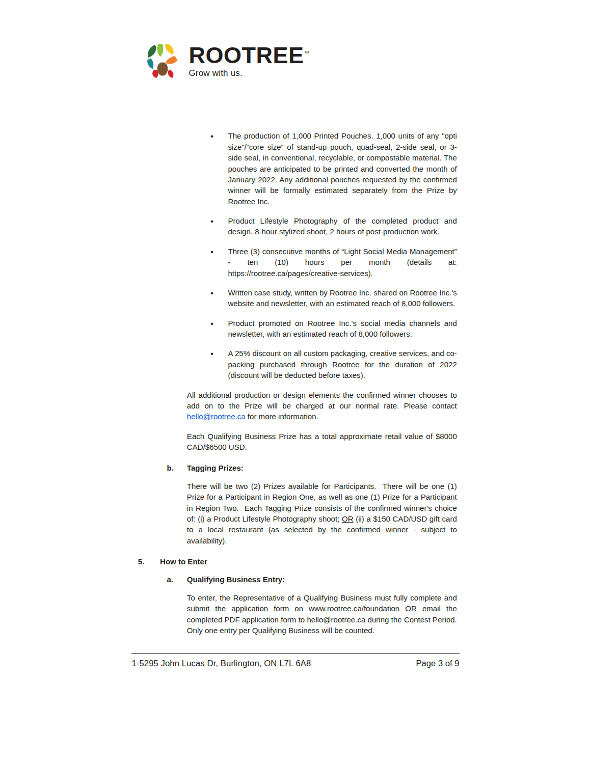ROOTREE™
Grow with us.
The production of 1,000 Printed Pouches. 1,000 units of any "opti size"/“core size” of stand-up pouch, quad-seal, 2-side seal, or 3-side seal, in conventional, recyclable, or compostable material. The pouches are anticipated to be printed and converted the month of January 2022. Any additional pouches requested by the confirmed winner will be formally estimated separately from the Prize by Rootree Inc.
Product Lifestyle Photography of the completed product and design. 8-hour stylized shoot, 2 hours of post-production work.
Three (3) consecutive months of “Light Social Media Management” - ten (10) hours per month (details at: https://rootree.ca/pages/creative-services).
Written case study, written by Rootree Inc. shared on Rootree Inc.'s website and newsletter, with an estimated reach of 8,000 followers.
Product promoted on Rootree Inc.'s social media channels and newsletter, with an estimated reach of 8,000 followers.
A 25% discount on all custom packaging, creative services, and co-packing purchased through Rootree for the duration of 2022 (discount will be deducted before taxes).
All additional production or design elements the confirmed winner chooses to add on to the Prize will be charged at our normal rate. Please contact hello@rootree.ca for more information.
Each Qualifying Business Prize has a total approximate retail value of $8000 CAD/$6500 USD.
b.
Tagging Prizes:
There will be two (2) Prizes available for Participants. There will be one (1) Prize for a Participant in Region One, as well as one (1) Prize for a Participant in Region Two. Each Tagging Prize consists of the confirmed winner's choice of: (i) a Product Lifestyle Photography shoot; OR (ii) a $150 CAD/USD gift card to a local restaurant (as selected by the confirmed winner - subject to availability).
5.
How to Enter
a.
Qualifying Business Entry:
To enter, the Representative of a Qualifying Business must fully complete and submit the application form on www.rootree.ca/foundation OR email the completed PDF application form to hello@rootree.ca during the Contest Period. Only one entry per Qualifying Business will be counted.
1-5295 John Lucas Dr, Burlington, ON L7L 6A8
Page 3 of 9